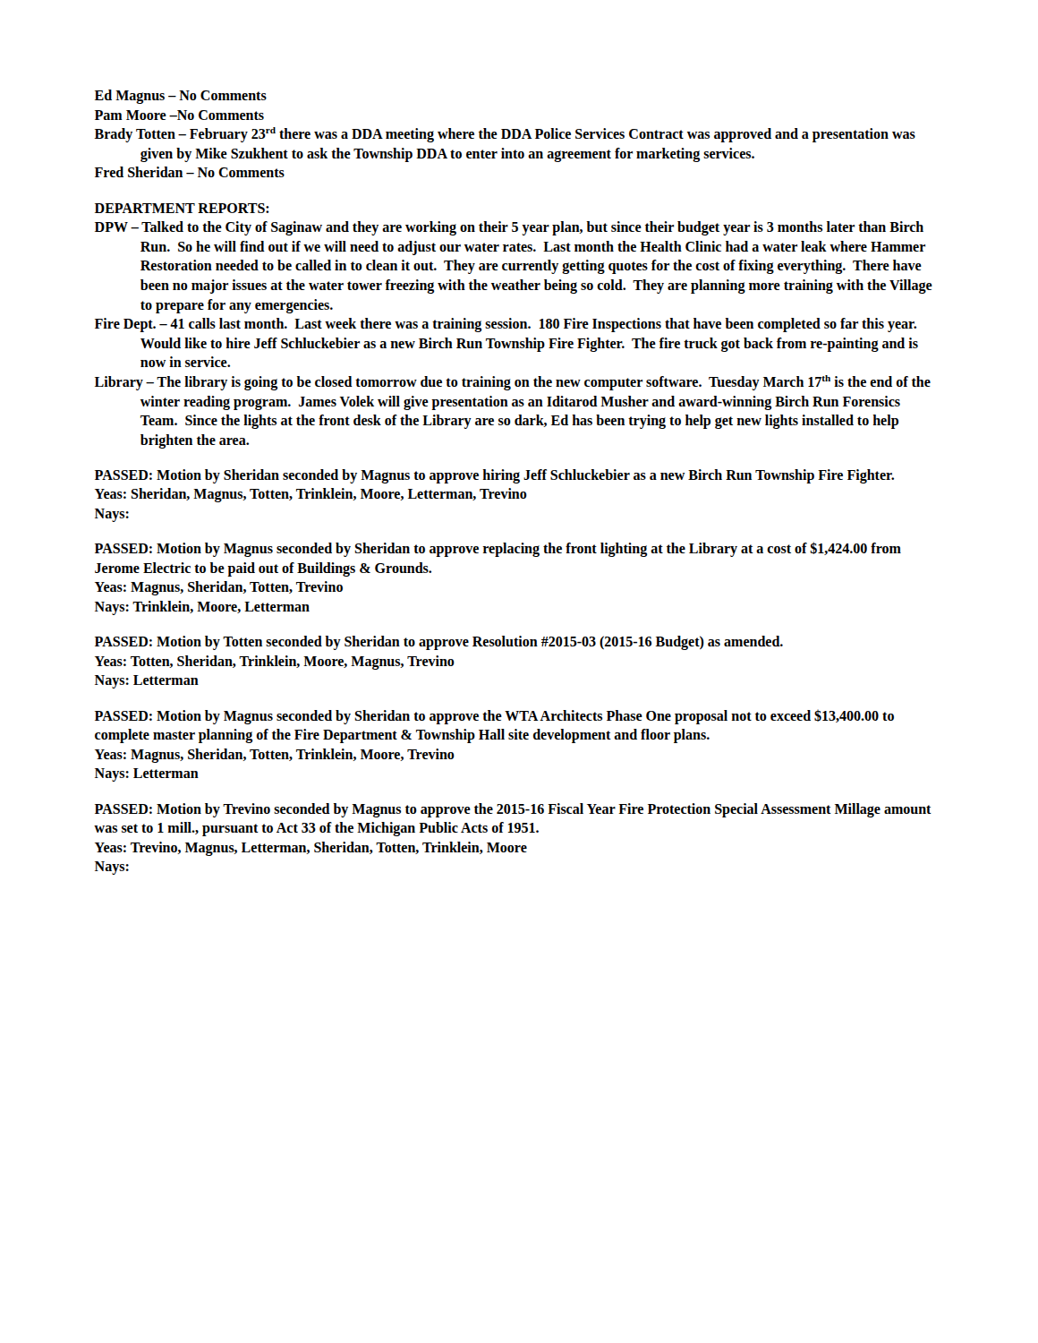Ed Magnus – No Comments
Pam Moore –No Comments
Brady Totten – February 23rd there was a DDA meeting where the DDA Police Services Contract was approved and a presentation was given by Mike Szukhent to ask the Township DDA to enter into an agreement for marketing services.
Fred Sheridan – No Comments
DEPARTMENT REPORTS:
DPW – Talked to the City of Saginaw and they are working on their 5 year plan, but since their budget year is 3 months later than Birch Run. So he will find out if we will need to adjust our water rates. Last month the Health Clinic had a water leak where Hammer Restoration needed to be called in to clean it out. They are currently getting quotes for the cost of fixing everything. There have been no major issues at the water tower freezing with the weather being so cold. They are planning more training with the Village to prepare for any emergencies.
Fire Dept. – 41 calls last month. Last week there was a training session. 180 Fire Inspections that have been completed so far this year. Would like to hire Jeff Schluckebier as a new Birch Run Township Fire Fighter. The fire truck got back from re-painting and is now in service.
Library – The library is going to be closed tomorrow due to training on the new computer software. Tuesday March 17th is the end of the winter reading program. James Volek will give presentation as an Iditarod Musher and award-winning Birch Run Forensics Team. Since the lights at the front desk of the Library are so dark, Ed has been trying to help get new lights installed to help brighten the area.
PASSED: Motion by Sheridan seconded by Magnus to approve hiring Jeff Schluckebier as a new Birch Run Township Fire Fighter.
Yeas: Sheridan, Magnus, Totten, Trinklein, Moore, Letterman, Trevino
Nays:
PASSED: Motion by Magnus seconded by Sheridan to approve replacing the front lighting at the Library at a cost of $1,424.00 from Jerome Electric to be paid out of Buildings & Grounds.
Yeas: Magnus, Sheridan, Totten, Trevino
Nays: Trinklein, Moore, Letterman
PASSED: Motion by Totten seconded by Sheridan to approve Resolution #2015-03 (2015-16 Budget) as amended.
Yeas: Totten, Sheridan, Trinklein, Moore, Magnus, Trevino
Nays: Letterman
PASSED: Motion by Magnus seconded by Sheridan to approve the WTA Architects Phase One proposal not to exceed $13,400.00 to complete master planning of the Fire Department & Township Hall site development and floor plans.
Yeas: Magnus, Sheridan, Totten, Trinklein, Moore, Trevino
Nays: Letterman
PASSED: Motion by Trevino seconded by Magnus to approve the 2015-16 Fiscal Year Fire Protection Special Assessment Millage amount was set to 1 mill., pursuant to Act 33 of the Michigan Public Acts of 1951.
Yeas: Trevino, Magnus, Letterman, Sheridan, Totten, Trinklein, Moore
Nays: